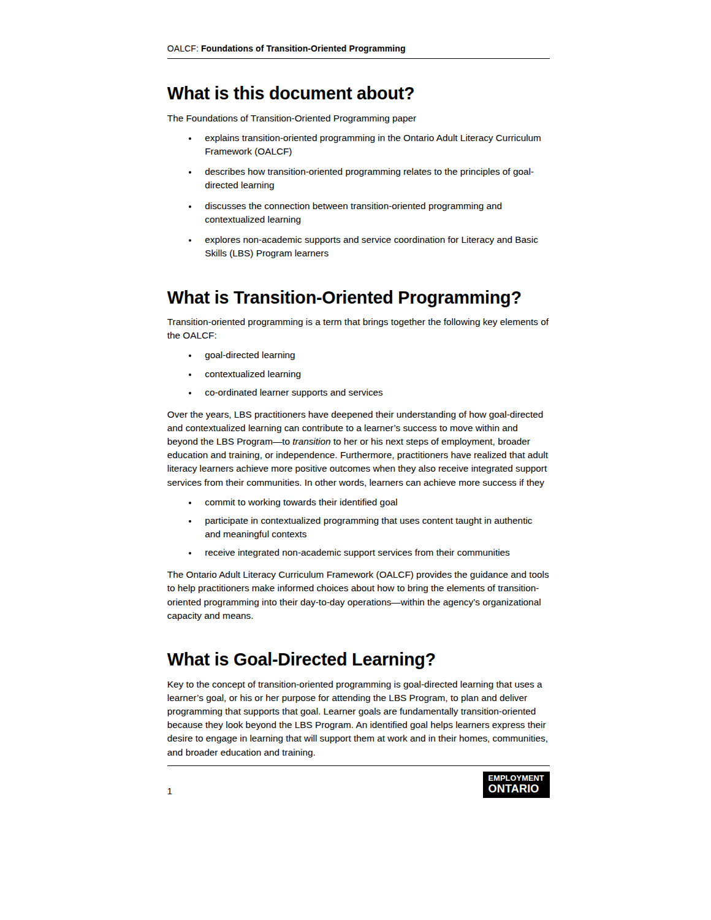OALCF: Foundations of Transition-Oriented Programming
What is this document about?
The Foundations of Transition-Oriented Programming paper
explains transition-oriented programming in the Ontario Adult Literacy Curriculum Framework (OALCF)
describes how transition-oriented programming relates to the principles of goal-directed learning
discusses the connection between transition-oriented programming and contextualized learning
explores non-academic supports and service coordination for Literacy and Basic Skills (LBS) Program learners
What is Transition-Oriented Programming?
Transition-oriented programming is a term that brings together the following key elements of the OALCF:
goal-directed learning
contextualized learning
co-ordinated learner supports and services
Over the years, LBS practitioners have deepened their understanding of how goal-directed and contextualized learning can contribute to a learner’s success to move within and beyond the LBS Program—to transition to her or his next steps of employment, broader education and training, or independence. Furthermore, practitioners have realized that adult literacy learners achieve more positive outcomes when they also receive integrated support services from their communities. In other words, learners can achieve more success if they
commit to working towards their identified goal
participate in contextualized programming that uses content taught in authentic and meaningful contexts
receive integrated non-academic support services from their communities
The Ontario Adult Literacy Curriculum Framework (OALCF) provides the guidance and tools to help practitioners make informed choices about how to bring the elements of transition-oriented programming into their day-to-day operations—within the agency’s organizational capacity and means.
What is Goal-Directed Learning?
Key to the concept of transition-oriented programming is goal-directed learning that uses a learner’s goal, or his or her purpose for attending the LBS Program, to plan and deliver programming that supports that goal. Learner goals are fundamentally transition-oriented because they look beyond the LBS Program. An identified goal helps learners express their desire to engage in learning that will support them at work and in their homes, communities, and broader education and training.
1 EMPLOYMENT ONTARIO